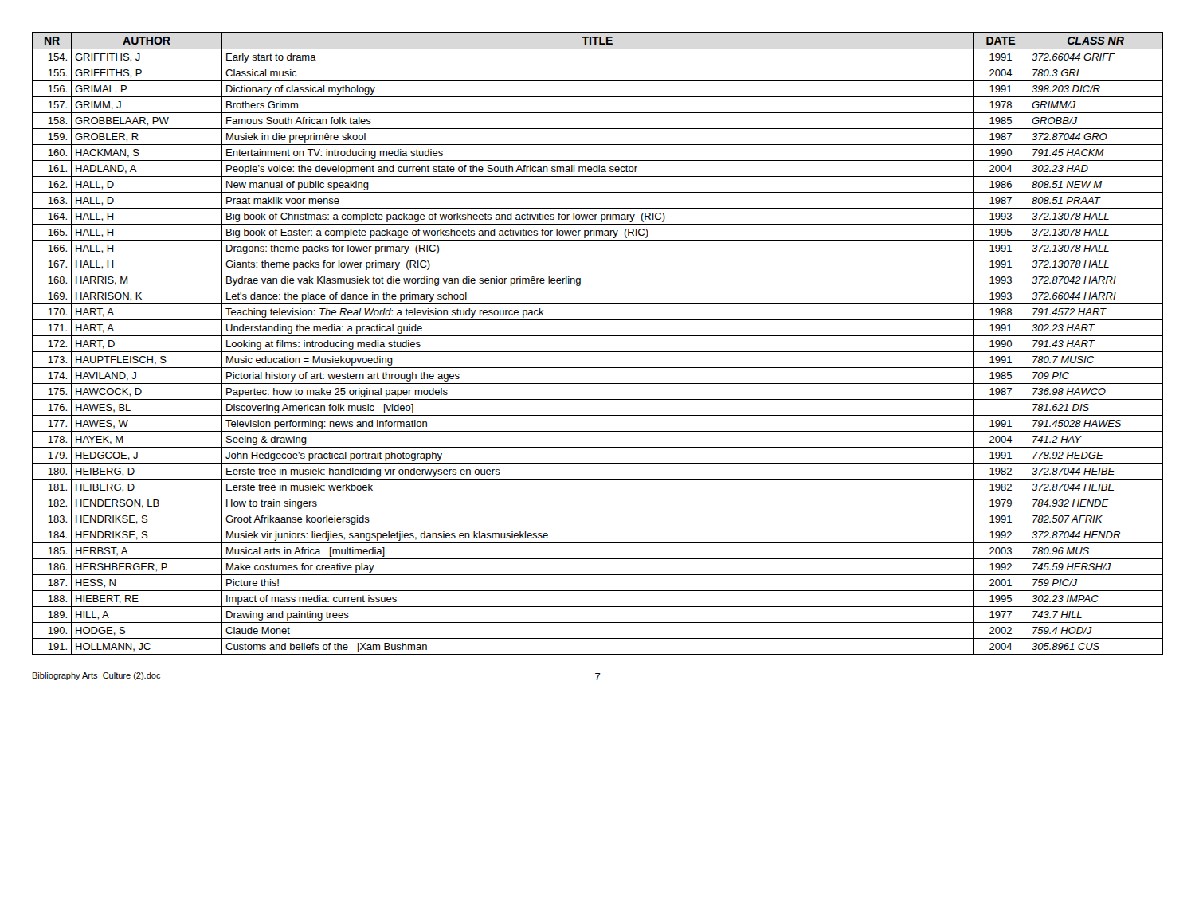| NR | AUTHOR | TITLE | DATE | CLASS NR |
| --- | --- | --- | --- | --- |
| 154. | GRIFFITHS, J | Early start to drama | 1991 | 372.66044 GRIFF |
| 155. | GRIFFITHS, P | Classical music | 2004 | 780.3 GRI |
| 156. | GRIMAL. P | Dictionary of classical mythology | 1991 | 398.203 DIC/R |
| 157. | GRIMM, J | Brothers Grimm | 1978 | GRIMM/J |
| 158. | GROBBELAAR, PW | Famous South African folk tales | 1985 | GROBB/J |
| 159. | GROBLER, R | Musiek in die preprimêre skool | 1987 | 372.87044 GRO |
| 160. | HACKMAN, S | Entertainment on TV: introducing media studies | 1990 | 791.45 HACKM |
| 161. | HADLAND, A | People's voice: the development and current state of the South African small media sector | 2004 | 302.23 HAD |
| 162. | HALL, D | New manual of public speaking | 1986 | 808.51 NEW M |
| 163. | HALL, D | Praat maklik voor mense | 1987 | 808.51 PRAAT |
| 164. | HALL, H | Big book of Christmas: a complete package of worksheets and activities for lower primary (RIC) | 1993 | 372.13078 HALL |
| 165. | HALL, H | Big book of Easter: a complete package of worksheets and activities for lower primary (RIC) | 1995 | 372.13078 HALL |
| 166. | HALL, H | Dragons: theme packs for lower primary (RIC) | 1991 | 372.13078 HALL |
| 167. | HALL, H | Giants: theme packs for lower primary (RIC) | 1991 | 372.13078 HALL |
| 168. | HARRIS, M | Bydrae van die vak Klasmusiek tot die wording van die senior primêre leerling | 1993 | 372.87042 HARRI |
| 169. | HARRISON, K | Let's dance: the place of dance in the primary school | 1993 | 372.66044 HARRI |
| 170. | HART, A | Teaching television: The Real World : a television study resource pack | 1988 | 791.4572 HART |
| 171. | HART, A | Understanding the media: a practical guide | 1991 | 302.23 HART |
| 172. | HART, D | Looking at films: introducing media studies | 1990 | 791.43 HART |
| 173. | HAUPTFLEISCH, S | Music education = Musiekopvoeding | 1991 | 780.7 MUSIC |
| 174. | HAVILAND, J | Pictorial history of art: western art through the ages | 1985 | 709 PIC |
| 175. | HAWCOCK, D | Papertec: how to make 25 original paper models | 1987 | 736.98 HAWCO |
| 176. | HAWES, BL | Discovering American folk music [video] | | 781.621 DIS |
| 177. | HAWES, W | Television performing: news and information | 1991 | 791.45028 HAWES |
| 178. | HAYEK, M | Seeing & drawing | 2004 | 741.2 HAY |
| 179. | HEDGCOE, J | John Hedgecoe's practical portrait photography | 1991 | 778.92 HEDGE |
| 180. | HEIBERG, D | Eerste treë in musiek: handleiding vir onderwysers en ouers | 1982 | 372.87044 HEIBE |
| 181. | HEIBERG, D | Eerste treë in musiek: werkboek | 1982 | 372.87044 HEIBE |
| 182. | HENDERSON, LB | How to train singers | 1979 | 784.932 HENDE |
| 183. | HENDRIKSE, S | Groot Afrikaanse koorleiersgids | 1991 | 782.507 AFRIK |
| 184. | HENDRIKSE, S | Musiek vir juniors: liedjies, sangspeletjies, dansies en klasmusieklesse | 1992 | 372.87044 HENDR |
| 185. | HERBST, A | Musical arts in Africa [multimedia] | 2003 | 780.96 MUS |
| 186. | HERSHBERGER, P | Make costumes for creative play | 1992 | 745.59 HERSH/J |
| 187. | HESS, N | Picture this! | 2001 | 759 PIC/J |
| 188. | HIEBERT, RE | Impact of mass media: current issues | 1995 | 302.23 IMPAC |
| 189. | HILL, A | Drawing and painting trees | 1977 | 743.7 HILL |
| 190. | HODGE, S | Claude Monet | 2002 | 759.4 HOD/J |
| 191. | HOLLMANN, JC | Customs and beliefs of the /Xam Bushman | 2004 | 305.8961 CUS |
Bibliography Arts Culture (2).doc 7